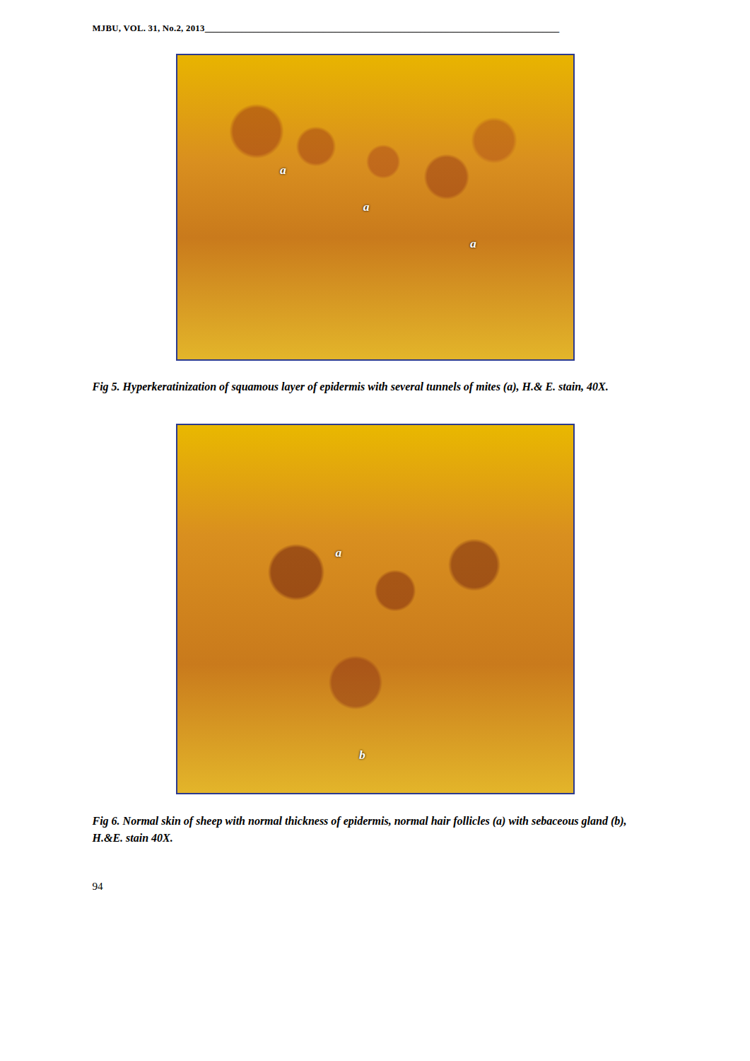MJBU, VOL. 31, No.2, 2013_______________________________________________________________________________________
a a a
Fig 5. Hyperkeratinization of squamous layer of epidermis with several tunnels of mites (a), H.& E. stain, 40X.
a b
Fig 6. Normal skin of sheep with normal thickness of epidermis, normal hair follicles (a) with sebaceous gland (b), H.&E. stain 40X.
94